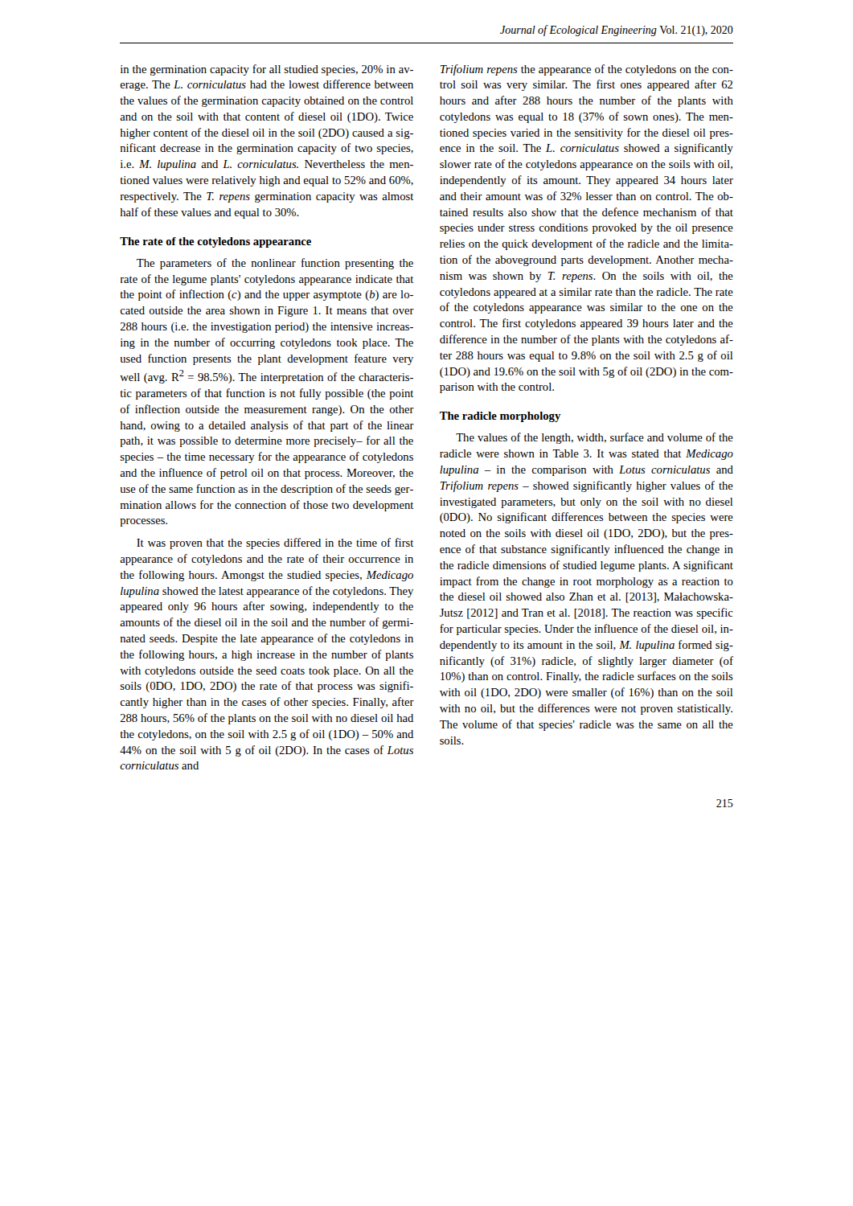Journal of Ecological Engineering Vol. 21(1), 2020
in the germination capacity for all studied species, 20% in average. The L. corniculatus had the lowest difference between the values of the germination capacity obtained on the control and on the soil with that content of diesel oil (1DO). Twice higher content of the diesel oil in the soil (2DO) caused a significant decrease in the germination capacity of two species, i.e. M. lupulina and L. corniculatus. Nevertheless the mentioned values were relatively high and equal to 52% and 60%, respectively. The T. repens germination capacity was almost half of these values and equal to 30%.
The rate of the cotyledons appearance
The parameters of the nonlinear function presenting the rate of the legume plants' cotyledons appearance indicate that the point of inflection (c) and the upper asymptote (b) are located outside the area shown in Figure 1. It means that over 288 hours (i.e. the investigation period) the intensive increasing in the number of occurring cotyledons took place. The used function presents the plant development feature very well (avg. R2 = 98.5%). The interpretation of the characteristic parameters of that function is not fully possible (the point of inflection outside the measurement range). On the other hand, owing to a detailed analysis of that part of the linear path, it was possible to determine more precisely– for all the species – the time necessary for the appearance of cotyledons and the influence of petrol oil on that process. Moreover, the use of the same function as in the description of the seeds germination allows for the connection of those two development processes.
It was proven that the species differed in the time of first appearance of cotyledons and the rate of their occurrence in the following hours. Amongst the studied species, Medicago lupulina showed the latest appearance of the cotyledons. They appeared only 96 hours after sowing, independently to the amounts of the diesel oil in the soil and the number of germinated seeds. Despite the late appearance of the cotyledons in the following hours, a high increase in the number of plants with cotyledons outside the seed coats took place. On all the soils (0DO, 1DO, 2DO) the rate of that process was significantly higher than in the cases of other species. Finally, after 288 hours, 56% of the plants on the soil with no diesel oil had the cotyledons, on the soil with 2.5 g of oil (1DO) – 50% and 44% on the soil with 5 g of oil (2DO). In the cases of Lotus corniculatus and
Trifolium repens the appearance of the cotyledons on the control soil was very similar. The first ones appeared after 62 hours and after 288 hours the number of the plants with cotyledons was equal to 18 (37% of sown ones). The mentioned species varied in the sensitivity for the diesel oil presence in the soil. The L. corniculatus showed a significantly slower rate of the cotyledons appearance on the soils with oil, independently of its amount. They appeared 34 hours later and their amount was of 32% lesser than on control. The obtained results also show that the defence mechanism of that species under stress conditions provoked by the oil presence relies on the quick development of the radicle and the limitation of the aboveground parts development. Another mechanism was shown by T. repens. On the soils with oil, the cotyledons appeared at a similar rate than the radicle. The rate of the cotyledons appearance was similar to the one on the control. The first cotyledons appeared 39 hours later and the difference in the number of the plants with the cotyledons after 288 hours was equal to 9.8% on the soil with 2.5 g of oil (1DO) and 19.6% on the soil with 5g of oil (2DO) in the comparison with the control.
The radicle morphology
The values of the length, width, surface and volume of the radicle were shown in Table 3. It was stated that Medicago lupulina – in the comparison with Lotus corniculatus and Trifolium repens – showed significantly higher values of the investigated parameters, but only on the soil with no diesel (0DO). No significant differences between the species were noted on the soils with diesel oil (1DO, 2DO), but the presence of that substance significantly influenced the change in the radicle dimensions of studied legume plants. A significant impact from the change in root morphology as a reaction to the diesel oil showed also Zhan et al. [2013], Małachowska-Jutsz [2012] and Tran et al. [2018]. The reaction was specific for particular species. Under the influence of the diesel oil, independently to its amount in the soil, M. lupulina formed significantly (of 31%) radicle, of slightly larger diameter (of 10%) than on control. Finally, the radicle surfaces on the soils with oil (1DO, 2DO) were smaller (of 16%) than on the soil with no oil, but the differences were not proven statistically. The volume of that species' radicle was the same on all the soils.
215